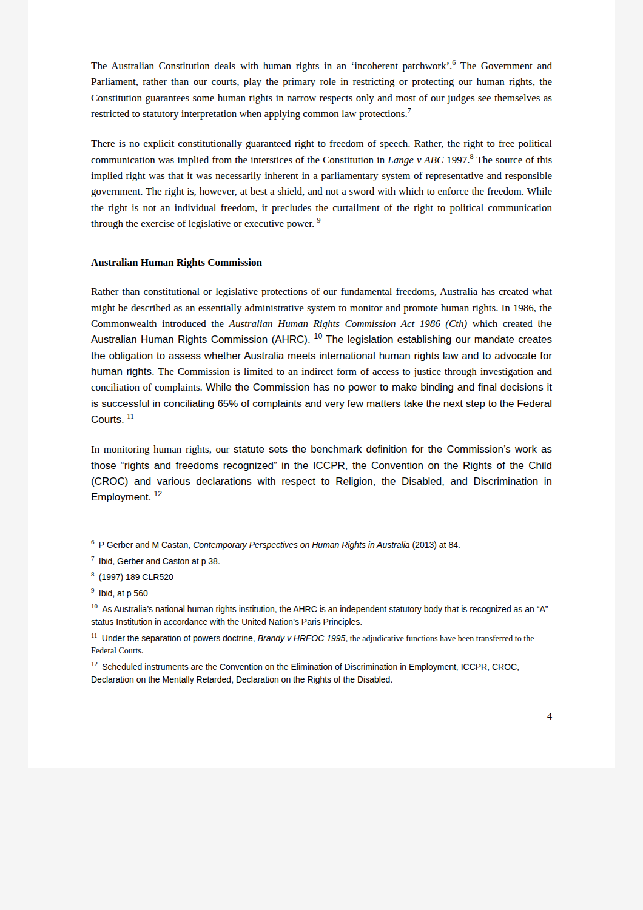The Australian Constitution deals with human rights in an ‘incoherent patchwork’.6 The Government and Parliament, rather than our courts, play the primary role in restricting or protecting our human rights, the Constitution guarantees some human rights in narrow respects only and most of our judges see themselves as restricted to statutory interpretation when applying common law protections.7
There is no explicit constitutionally guaranteed right to freedom of speech. Rather, the right to free political communication was implied from the interstices of the Constitution in Lange v ABC 1997.8 The source of this implied right was that it was necessarily inherent in a parliamentary system of representative and responsible government. The right is, however, at best a shield, and not a sword with which to enforce the freedom. While the right is not an individual freedom, it precludes the curtailment of the right to political communication through the exercise of legislative or executive power. 9
Australian Human Rights Commission
Rather than constitutional or legislative protections of our fundamental freedoms, Australia has created what might be described as an essentially administrative system to monitor and promote human rights. In 1986, the Commonwealth introduced the Australian Human Rights Commission Act 1986 (Cth) which created the Australian Human Rights Commission (AHRC). 10 The legislation establishing our mandate creates the obligation to assess whether Australia meets international human rights law and to advocate for human rights. The Commission is limited to an indirect form of access to justice through investigation and conciliation of complaints. While the Commission has no power to make binding and final decisions it is successful in conciliating 65% of complaints and very few matters take the next step to the Federal Courts. 11
In monitoring human rights, our statute sets the benchmark definition for the Commission’s work as those “rights and freedoms recognized” in the ICCPR, the Convention on the Rights of the Child (CROC) and various declarations with respect to Religion, the Disabled, and Discrimination in Employment. 12
6 P Gerber and M Castan, Contemporary Perspectives on Human Rights in Australia (2013) at 84.
7 Ibid, Gerber and Caston at p 38.
8 (1997) 189 CLR520
9 Ibid, at p 560
10 As Australia’s national human rights institution, the AHRC is an independent statutory body that is recognized as an “A” status Institution in accordance with the United Nation’s Paris Principles.
11 Under the separation of powers doctrine, Brandy v HREOC 1995, the adjudicative functions have been transferred to the Federal Courts.
12 Scheduled instruments are the Convention on the Elimination of Discrimination in Employment, ICCPR, CROC, Declaration on the Mentally Retarded, Declaration on the Rights of the Disabled.
4